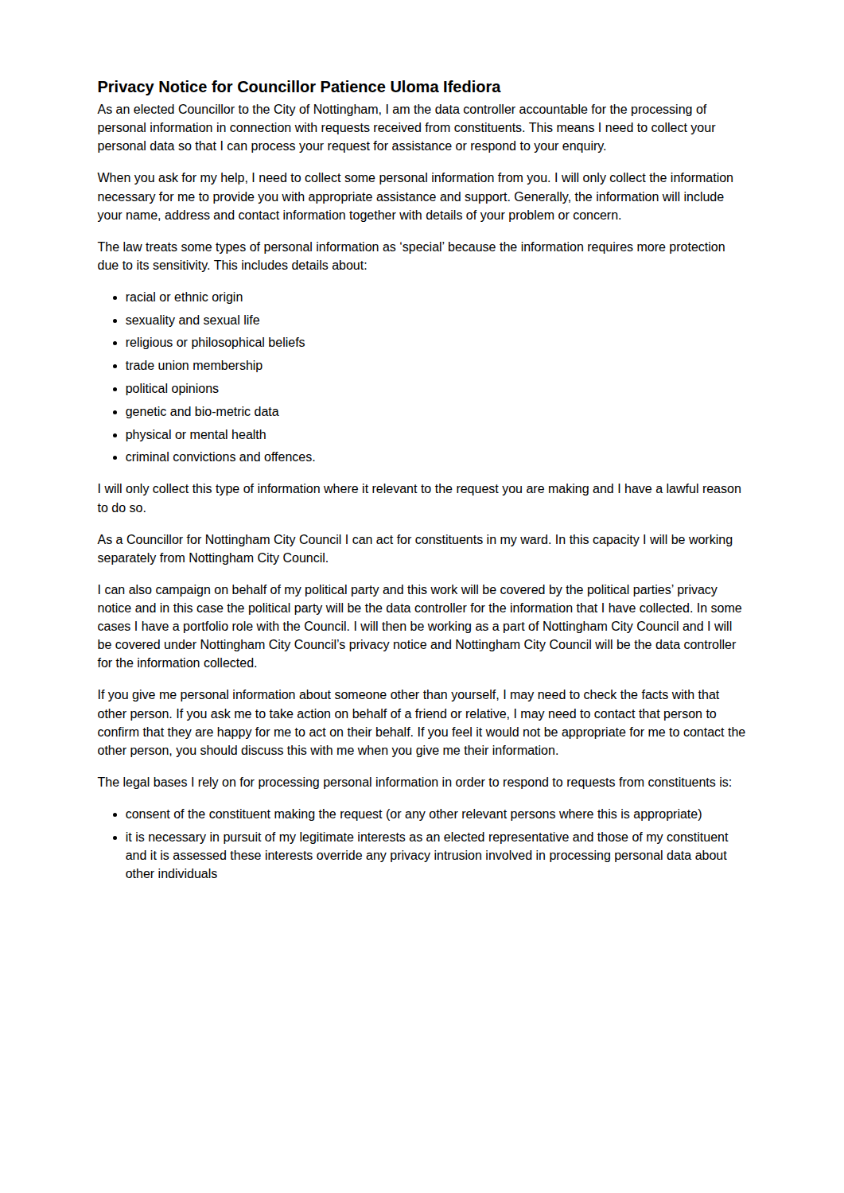Privacy Notice for Councillor Patience Uloma Ifediora
As an elected Councillor to the City of Nottingham, I am the data controller accountable for the processing of personal information in connection with requests received from constituents. This means I need to collect your personal data so that I can process your request for assistance or respond to your enquiry.
When you ask for my help, I need to collect some personal information from you. I will only collect the information necessary for me to provide you with appropriate assistance and support. Generally, the information will include your name, address and contact information together with details of your problem or concern.
The law treats some types of personal information as ‘special’ because the information requires more protection due to its sensitivity. This includes details about:
racial or ethnic origin
sexuality and sexual life
religious or philosophical beliefs
trade union membership
political opinions
genetic and bio-metric data
physical or mental health
criminal convictions and offences.
I will only collect this type of information where it relevant to the request you are making and I have a lawful reason to do so.
As a Councillor for Nottingham City Council I can act for constituents in my ward. In this capacity I will be working separately from Nottingham City Council.
I can also campaign on behalf of my political party and this work will be covered by the political parties’ privacy notice and in this case the political party will be the data controller for the information that I have collected. In some cases I have a portfolio role with the Council. I will then be working as a part of Nottingham City Council and I will be covered under Nottingham City Council’s privacy notice and Nottingham City Council will be the data controller for the information collected.
If you give me personal information about someone other than yourself, I may need to check the facts with that other person. If you ask me to take action on behalf of a friend or relative, I may need to contact that person to confirm that they are happy for me to act on their behalf. If you feel it would not be appropriate for me to contact the other person, you should discuss this with me when you give me their information.
The legal bases I rely on for processing personal information in order to respond to requests from constituents is:
consent of the constituent making the request (or any other relevant persons where this is appropriate)
it is necessary in pursuit of my legitimate interests as an elected representative and those of my constituent and it is assessed these interests override any privacy intrusion involved in processing personal data about other individuals